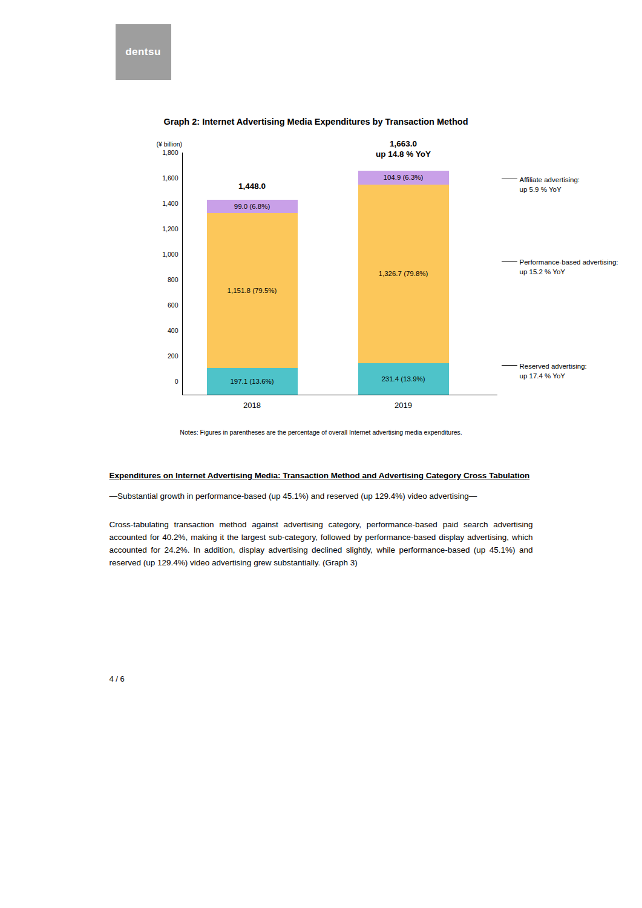dentsu
Graph 2: Internet Advertising Media Expenditures by Transaction Method
(¥ billion)
1,800
1,600
1,400
1,200
1,000
800
600
400
200
0
1,448.0
99.0 (6.8%)
1,151.8 (79.5%)
197.1 (13.6%)
1,663.0
up 14.8 % YoY
104.9 (6.3%)
1,326.7 (79.8%)
231.4 (13.9%)
2018
2019
Affiliate advertising: up 5.9 % YoY
Performance-based advertising: up 15.2 % YoY
Reserved advertising: up 17.4 % YoY
Notes: Figures in parentheses are the percentage of overall Internet advertising media expenditures.
Expenditures on Internet Advertising Media: Transaction Method and Advertising Category Cross Tabulation
—Substantial growth in performance-based (up 45.1%) and reserved (up 129.4%) video advertising—
Cross-tabulating transaction method against advertising category, performance-based paid search advertising accounted for 40.2%, making it the largest sub-category, followed by performance-based display advertising, which accounted for 24.2%. In addition, display advertising declined slightly, while performance-based (up 45.1%) and reserved (up 129.4%) video advertising grew substantially. (Graph 3)
4 / 6